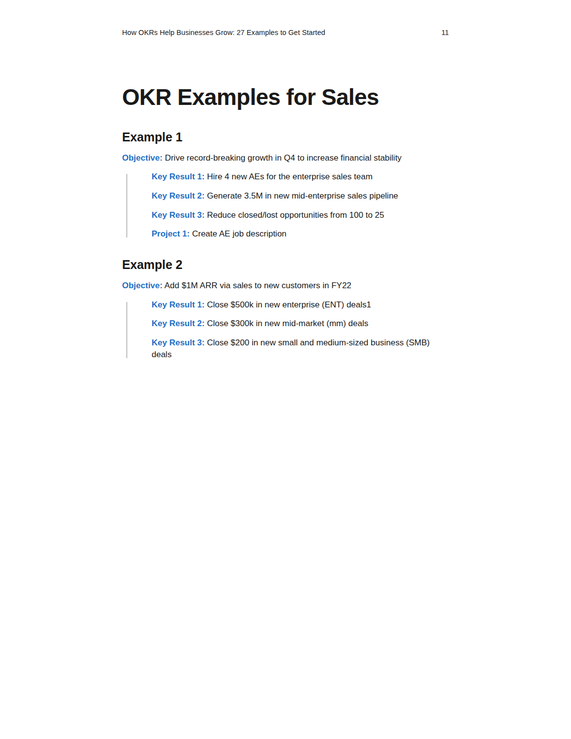How OKRs Help Businesses Grow: 27 Examples to Get Started 11
OKR Examples for Sales
Example 1
Objective: Drive record-breaking growth in Q4 to increase financial stability
Key Result 1: Hire 4 new AEs for the enterprise sales team
Key Result 2: Generate 3.5M in new mid-enterprise sales pipeline
Key Result 3: Reduce closed/lost opportunities from 100 to 25
Project 1: Create AE job description
Example 2
Objective: Add $1M ARR via sales to new customers in FY22
Key Result 1: Close $500k in new enterprise (ENT) deals1
Key Result 2: Close $300k in new mid-market (mm) deals
Key Result 3: Close $200 in new small and medium-sized business (SMB) deals